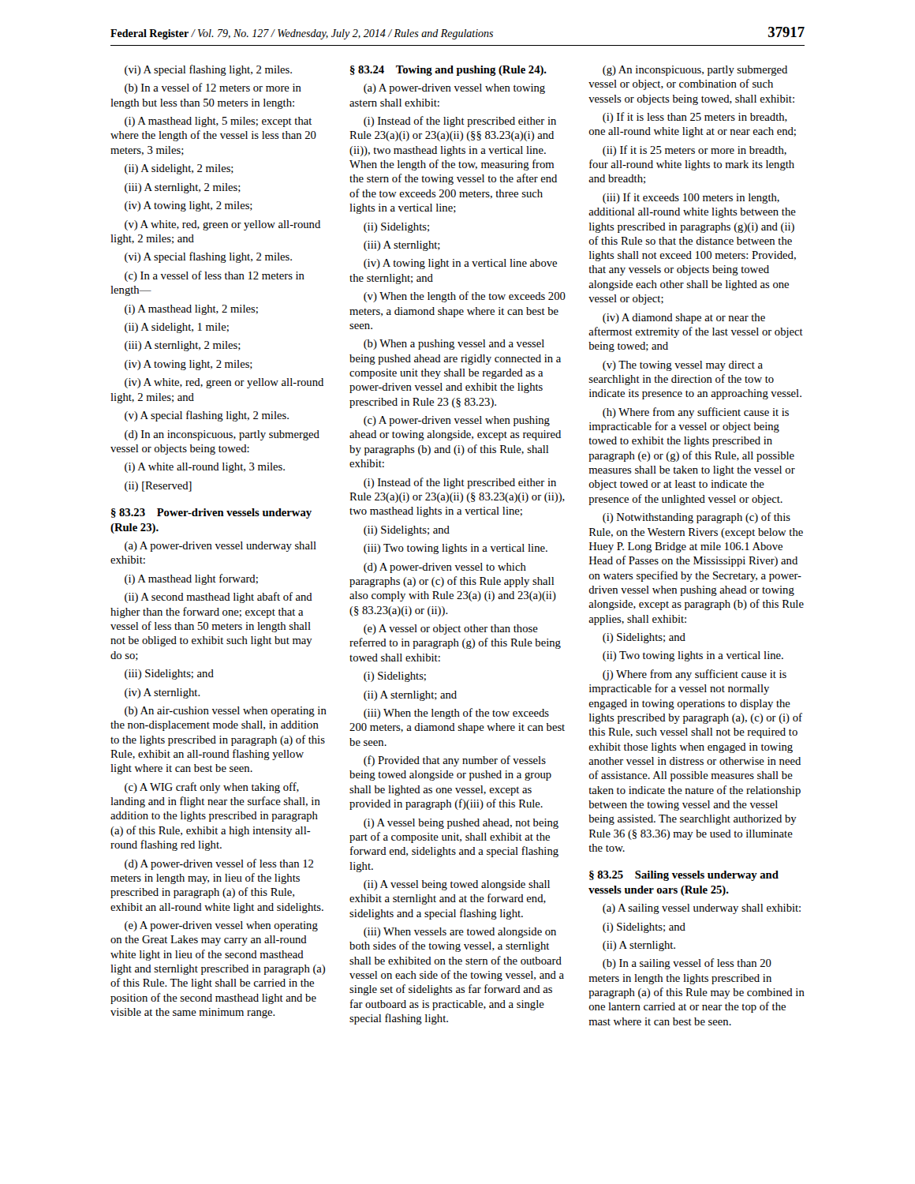Federal Register / Vol. 79, No. 127 / Wednesday, July 2, 2014 / Rules and Regulations
37917
(vi) A special flashing light, 2 miles.
(b) In a vessel of 12 meters or more in length but less than 50 meters in length:
(i) A masthead light, 5 miles; except that where the length of the vessel is less than 20 meters, 3 miles;
(ii) A sidelight, 2 miles;
(iii) A sternlight, 2 miles;
(iv) A towing light, 2 miles;
(v) A white, red, green or yellow all-round light, 2 miles; and
(vi) A special flashing light, 2 miles.
(c) In a vessel of less than 12 meters in length—
(i) A masthead light, 2 miles;
(ii) A sidelight, 1 mile;
(iii) A sternlight, 2 miles;
(iv) A towing light, 2 miles;
(iv) A white, red, green or yellow all-round light, 2 miles; and
(v) A special flashing light, 2 miles.
(d) In an inconspicuous, partly submerged vessel or objects being towed:
(i) A white all-round light, 3 miles.
(ii) [Reserved]
§ 83.23 Power-driven vessels underway (Rule 23).
(a) A power-driven vessel underway shall exhibit:
(i) A masthead light forward;
(ii) A second masthead light abaft of and higher than the forward one; except that a vessel of less than 50 meters in length shall not be obliged to exhibit such light but may do so;
(iii) Sidelights; and
(iv) A sternlight.
(b) An air-cushion vessel when operating in the non-displacement mode shall, in addition to the lights prescribed in paragraph (a) of this Rule, exhibit an all-round flashing yellow light where it can best be seen.
(c) A WIG craft only when taking off, landing and in flight near the surface shall, in addition to the lights prescribed in paragraph (a) of this Rule, exhibit a high intensity all-round flashing red light.
(d) A power-driven vessel of less than 12 meters in length may, in lieu of the lights prescribed in paragraph (a) of this Rule, exhibit an all-round white light and sidelights.
(e) A power-driven vessel when operating on the Great Lakes may carry an all-round white light in lieu of the second masthead light and sternlight prescribed in paragraph (a) of this Rule. The light shall be carried in the position of the second masthead light and be visible at the same minimum range.
§ 83.24 Towing and pushing (Rule 24).
(a) A power-driven vessel when towing astern shall exhibit:
(i) Instead of the light prescribed either in Rule 23(a)(i) or 23(a)(ii) (§§ 83.23(a)(i) and (ii)), two masthead lights in a vertical line. When the length of the tow, measuring from the stern of the towing vessel to the after end of the tow exceeds 200 meters, three such lights in a vertical line;
(ii) Sidelights;
(iii) A sternlight;
(iv) A towing light in a vertical line above the sternlight; and
(v) When the length of the tow exceeds 200 meters, a diamond shape where it can best be seen.
(b) When a pushing vessel and a vessel being pushed ahead are rigidly connected in a composite unit they shall be regarded as a power-driven vessel and exhibit the lights prescribed in Rule 23 (§ 83.23).
(c) A power-driven vessel when pushing ahead or towing alongside, except as required by paragraphs (b) and (i) of this Rule, shall exhibit:
(i) Instead of the light prescribed either in Rule 23(a)(i) or 23(a)(ii) (§ 83.23(a)(i) or (ii)), two masthead lights in a vertical line;
(ii) Sidelights; and
(iii) Two towing lights in a vertical line.
(d) A power-driven vessel to which paragraphs (a) or (c) of this Rule apply shall also comply with Rule 23(a) (i) and 23(a)(ii)(§ 83.23(a)(i) or (ii)).
(e) A vessel or object other than those referred to in paragraph (g) of this Rule being towed shall exhibit:
(i) Sidelights;
(ii) A sternlight; and
(iii) When the length of the tow exceeds 200 meters, a diamond shape where it can best be seen.
(f) Provided that any number of vessels being towed alongside or pushed in a group shall be lighted as one vessel, except as provided in paragraph (f)(iii) of this Rule.
(i) A vessel being pushed ahead, not being part of a composite unit, shall exhibit at the forward end, sidelights and a special flashing light.
(ii) A vessel being towed alongside shall exhibit a sternlight and at the forward end, sidelights and a special flashing light.
(iii) When vessels are towed alongside on both sides of the towing vessel, a sternlight shall be exhibited on the stern of the outboard vessel on each side of the towing vessel, and a single set of sidelights as far forward and as far outboard as is practicable, and a single special flashing light.
(g) An inconspicuous, partly submerged vessel or object, or combination of such vessels or objects being towed, shall exhibit:
(i) If it is less than 25 meters in breadth, one all-round white light at or near each end;
(ii) If it is 25 meters or more in breadth, four all-round white lights to mark its length and breadth;
(iii) If it exceeds 100 meters in length, additional all-round white lights between the lights prescribed in paragraphs (g)(i) and (ii) of this Rule so that the distance between the lights shall not exceed 100 meters: Provided, that any vessels or objects being towed alongside each other shall be lighted as one vessel or object;
(iv) A diamond shape at or near the aftermost extremity of the last vessel or object being towed; and
(v) The towing vessel may direct a searchlight in the direction of the tow to indicate its presence to an approaching vessel.
(h) Where from any sufficient cause it is impracticable for a vessel or object being towed to exhibit the lights prescribed in paragraph (e) or (g) of this Rule, all possible measures shall be taken to light the vessel or object towed or at least to indicate the presence of the unlighted vessel or object.
(i) Notwithstanding paragraph (c) of this Rule, on the Western Rivers (except below the Huey P. Long Bridge at mile 106.1 Above Head of Passes on the Mississippi River) and on waters specified by the Secretary, a power-driven vessel when pushing ahead or towing alongside, except as paragraph (b) of this Rule applies, shall exhibit:
(i) Sidelights; and
(ii) Two towing lights in a vertical line.
(j) Where from any sufficient cause it is impracticable for a vessel not normally engaged in towing operations to display the lights prescribed by paragraph (a), (c) or (i) of this Rule, such vessel shall not be required to exhibit those lights when engaged in towing another vessel in distress or otherwise in need of assistance. All possible measures shall be taken to indicate the nature of the relationship between the towing vessel and the vessel being assisted. The searchlight authorized by Rule 36 (§ 83.36) may be used to illuminate the tow.
§ 83.25 Sailing vessels underway and vessels under oars (Rule 25).
(a) A sailing vessel underway shall exhibit:
(i) Sidelights; and
(ii) A sternlight.
(b) In a sailing vessel of less than 20 meters in length the lights prescribed in paragraph (a) of this Rule may be combined in one lantern carried at or near the top of the mast where it can best be seen.